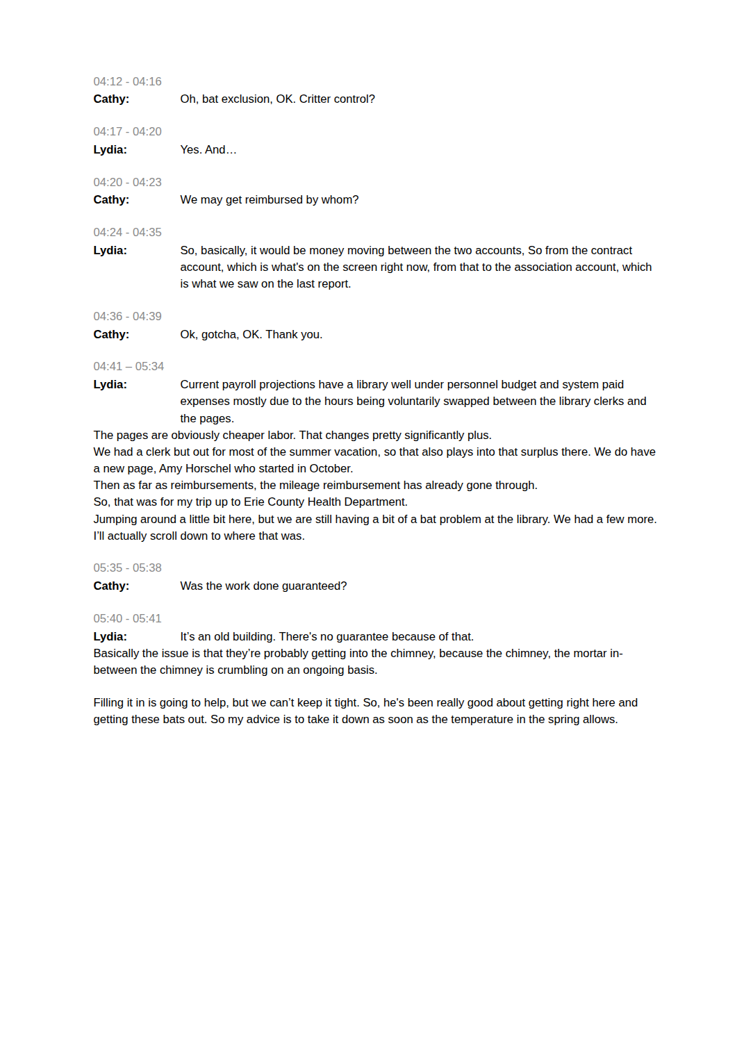04:12 - 04:16
Cathy: Oh, bat exclusion, OK. Critter control?
04:17 - 04:20
Lydia: Yes. And…
04:20 - 04:23
Cathy: We may get reimbursed by whom?
04:24 - 04:35
Lydia: So, basically, it would be money moving between the two accounts, So from the contract account, which is what's on the screen right now, from that to the association account, which is what we saw on the last report.
04:36 - 04:39
Cathy: Ok, gotcha, OK. Thank you.
04:41 – 05:34
Lydia: Current payroll projections have a library well under personnel budget and system paid expenses mostly due to the hours being voluntarily swapped between the library clerks and the pages.
The pages are obviously cheaper labor. That changes pretty significantly plus.
We had a clerk but out for most of the summer vacation, so that also plays into that surplus there. We do have a new page, Amy Horschel who started in October.
Then as far as reimbursements, the mileage reimbursement has already gone through.
So, that was for my trip up to Erie County Health Department.
Jumping around a little bit here, but we are still having a bit of a bat problem at the library. We had a few more. I’ll actually scroll down to where that was.
05:35 - 05:38
Cathy: Was the work done guaranteed?
05:40 - 05:41
Lydia: It’s an old building. There's no guarantee because of that.
Basically the issue is that they’re probably getting into the chimney, because the chimney, the mortar in-between the chimney is crumbling on an ongoing basis.
Filling it in is going to help, but we can’t keep it tight. So, he's been really good about getting right here and getting these bats out. So my advice is to take it down as soon as the temperature in the spring allows.